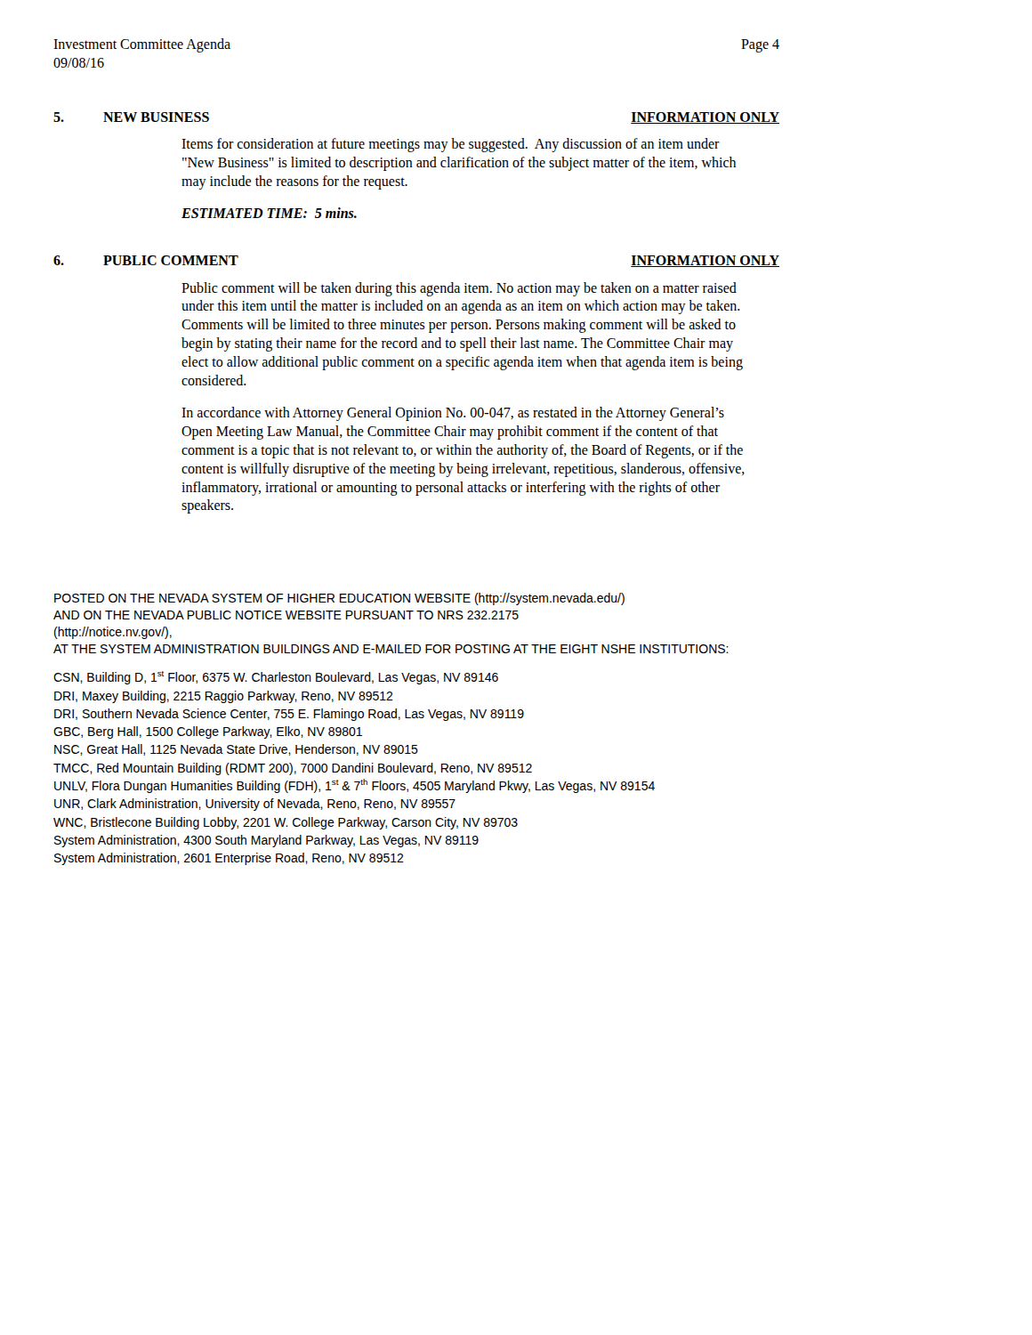Investment Committee Agenda
09/08/16
Page 4
5. New Business Information Only
Items for consideration at future meetings may be suggested. Any discussion of an item under "New Business" is limited to description and clarification of the subject matter of the item, which may include the reasons for the request.
ESTIMATED TIME: 5 mins.
6. Public Comment Information Only
Public comment will be taken during this agenda item. No action may be taken on a matter raised under this item until the matter is included on an agenda as an item on which action may be taken. Comments will be limited to three minutes per person. Persons making comment will be asked to begin by stating their name for the record and to spell their last name. The Committee Chair may elect to allow additional public comment on a specific agenda item when that agenda item is being considered.
In accordance with Attorney General Opinion No. 00-047, as restated in the Attorney General’s Open Meeting Law Manual, the Committee Chair may prohibit comment if the content of that comment is a topic that is not relevant to, or within the authority of, the Board of Regents, or if the content is willfully disruptive of the meeting by being irrelevant, repetitious, slanderous, offensive, inflammatory, irrational or amounting to personal attacks or interfering with the rights of other speakers.
POSTED ON THE NEVADA SYSTEM OF HIGHER EDUCATION WEBSITE (http://system.nevada.edu/)
AND ON THE NEVADA PUBLIC NOTICE WEBSITE PURSUANT TO NRS 232.2175
(http://notice.nv.gov/),
AT THE SYSTEM ADMINISTRATION BUILDINGS AND E-MAILED FOR POSTING AT THE EIGHT NSHE INSTITUTIONS:
CSN, Building D, 1st Floor, 6375 W. Charleston Boulevard, Las Vegas, NV 89146
DRI, Maxey Building, 2215 Raggio Parkway, Reno, NV 89512
DRI, Southern Nevada Science Center, 755 E. Flamingo Road, Las Vegas, NV 89119
GBC, Berg Hall, 1500 College Parkway, Elko, NV 89801
NSC, Great Hall, 1125 Nevada State Drive, Henderson, NV 89015
TMCC, Red Mountain Building (RDMT 200), 7000 Dandini Boulevard, Reno, NV 89512
UNLV, Flora Dungan Humanities Building (FDH), 1st & 7th Floors, 4505 Maryland Pkwy, Las Vegas, NV 89154
UNR, Clark Administration, University of Nevada, Reno, Reno, NV 89557
WNC, Bristlecone Building Lobby, 2201 W. College Parkway, Carson City, NV 89703
System Administration, 4300 South Maryland Parkway, Las Vegas, NV 89119
System Administration, 2601 Enterprise Road, Reno, NV 89512